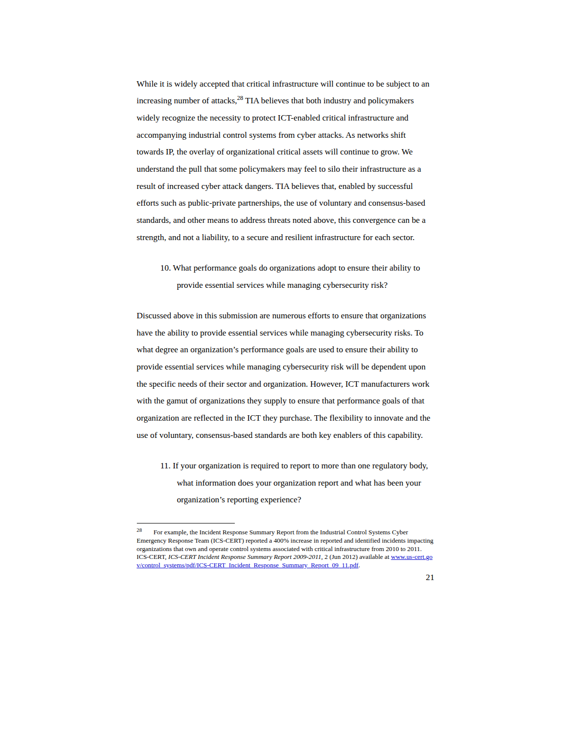While it is widely accepted that critical infrastructure will continue to be subject to an increasing number of attacks,28 TIA believes that both industry and policymakers widely recognize the necessity to protect ICT-enabled critical infrastructure and accompanying industrial control systems from cyber attacks. As networks shift towards IP, the overlay of organizational critical assets will continue to grow. We understand the pull that some policymakers may feel to silo their infrastructure as a result of increased cyber attack dangers. TIA believes that, enabled by successful efforts such as public-private partnerships, the use of voluntary and consensus-based standards, and other means to address threats noted above, this convergence can be a strength, and not a liability, to a secure and resilient infrastructure for each sector.
10. What performance goals do organizations adopt to ensure their ability to provide essential services while managing cybersecurity risk?
Discussed above in this submission are numerous efforts to ensure that organizations have the ability to provide essential services while managing cybersecurity risks. To what degree an organization’s performance goals are used to ensure their ability to provide essential services while managing cybersecurity risk will be dependent upon the specific needs of their sector and organization. However, ICT manufacturers work with the gamut of organizations they supply to ensure that performance goals of that organization are reflected in the ICT they purchase. The flexibility to innovate and the use of voluntary, consensus-based standards are both key enablers of this capability.
11. If your organization is required to report to more than one regulatory body, what information does your organization report and what has been your organization’s reporting experience?
28 For example, the Incident Response Summary Report from the Industrial Control Systems Cyber Emergency Response Team (ICS-CERT) reported a 400% increase in reported and identified incidents impacting organizations that own and operate control systems associated with critical infrastructure from 2010 to 2011. ICS-CERT, ICS-CERT Incident Response Summary Report 2009-2011, 2 (Jun 2012) available at www.us-cert.gov/control_systems/pdf/ICS-CERT_Incident_Response_Summary_Report_09_11.pdf.
21